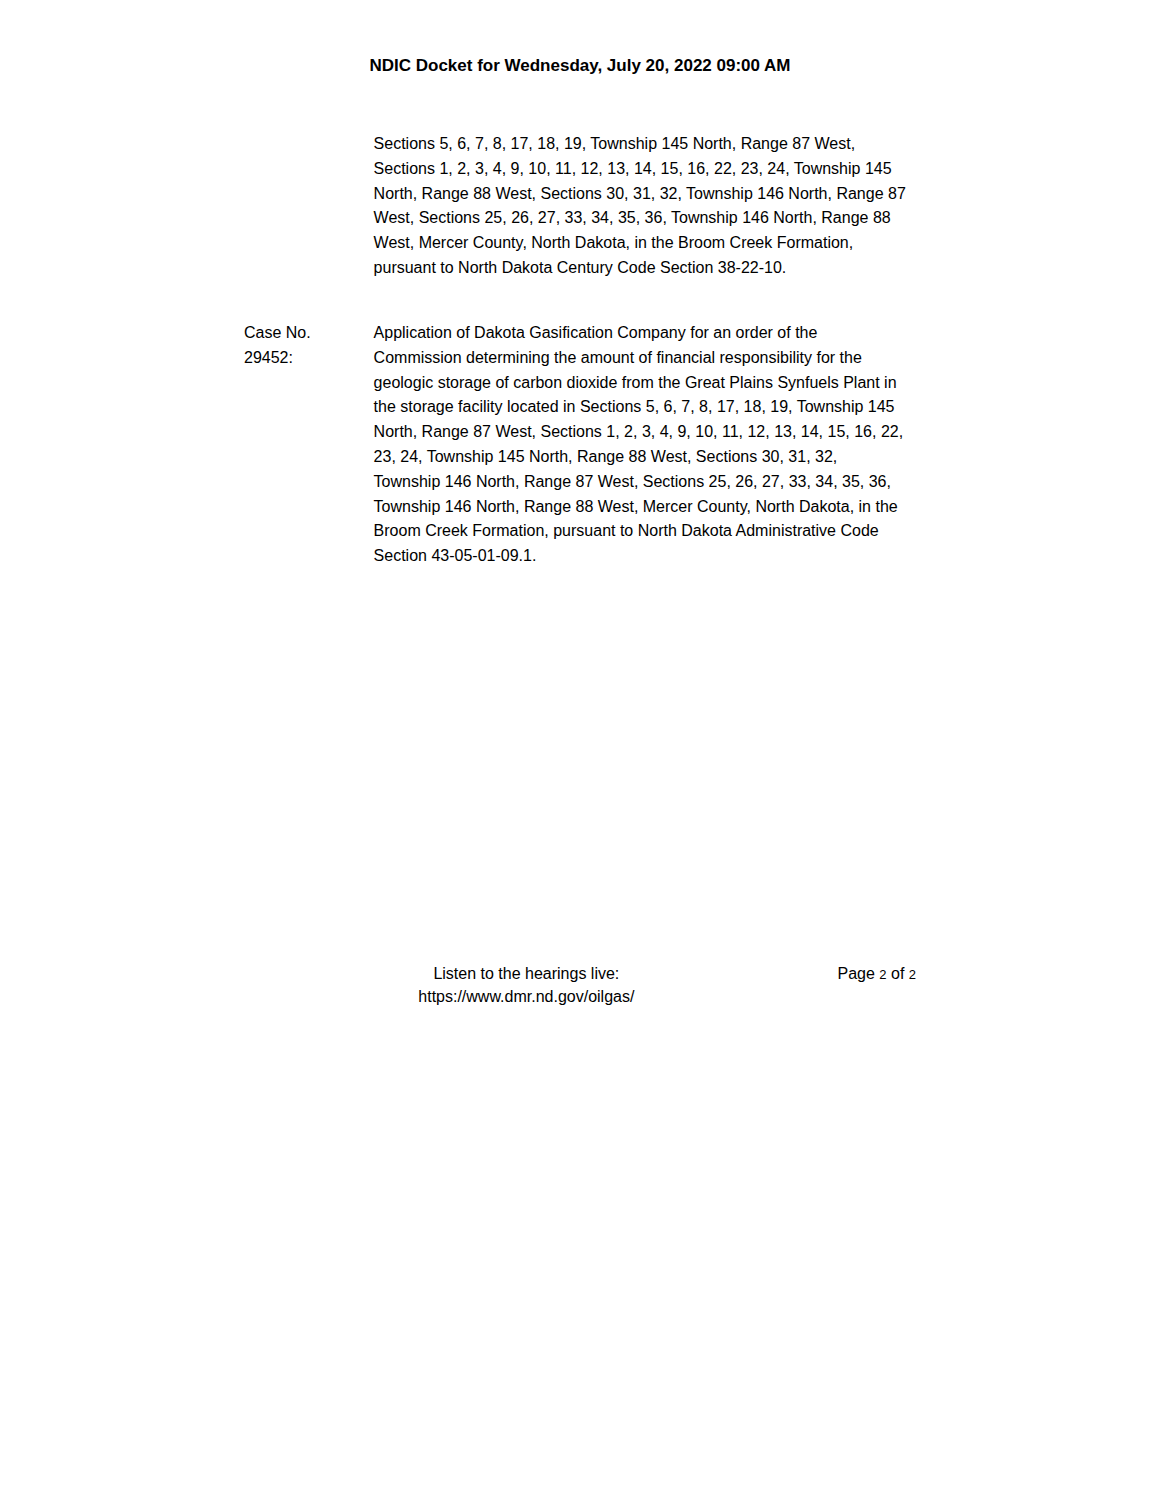NDIC Docket for Wednesday, July 20, 2022 09:00 AM
Sections 5, 6, 7, 8, 17, 18, 19, Township 145 North, Range 87 West, Sections 1, 2, 3, 4, 9, 10, 11, 12, 13, 14, 15, 16, 22, 23, 24, Township 145 North, Range 88 West, Sections 30, 31, 32, Township 146 North, Range 87 West, Sections 25, 26, 27, 33, 34, 35, 36, Township 146 North, Range 88 West, Mercer County, North Dakota, in the Broom Creek Formation, pursuant to North Dakota Century Code Section 38-22-10.
Case No. 29452:
Application of Dakota Gasification Company for an order of the Commission determining the amount of financial responsibility for the geologic storage of carbon dioxide from the Great Plains Synfuels Plant in the storage facility located in Sections 5, 6, 7, 8, 17, 18, 19, Township 145 North, Range 87 West, Sections 1, 2, 3, 4, 9, 10, 11, 12, 13, 14, 15, 16, 22, 23, 24, Township 145 North, Range 88 West, Sections 30, 31, 32, Township 146 North, Range 87 West, Sections 25, 26, 27, 33, 34, 35, 36, Township 146 North, Range 88 West, Mercer County, North Dakota, in the Broom Creek Formation, pursuant to North Dakota Administrative Code Section 43-05-01-09.1.
Listen to the hearings live:
https://www.dmr.nd.gov/oilgas/
Page 2 of 2